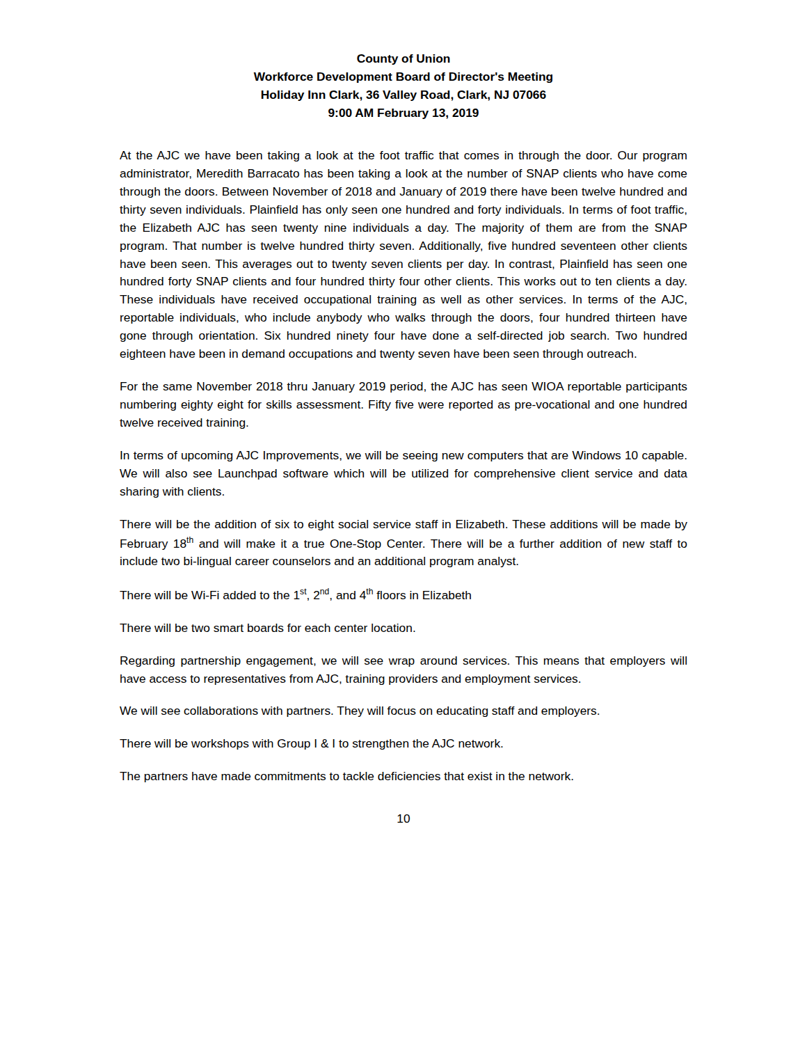County of Union
Workforce Development Board of Director's Meeting
Holiday Inn Clark, 36 Valley Road, Clark, NJ 07066
9:00 AM February 13, 2019
At the AJC we have been taking a look at the foot traffic that comes in through the door. Our program administrator, Meredith Barracato has been taking a look at the number of SNAP clients who have come through the doors. Between November of 2018 and January of 2019 there have been twelve hundred and thirty seven individuals. Plainfield has only seen one hundred and forty individuals. In terms of foot traffic, the Elizabeth AJC has seen twenty nine individuals a day. The majority of them are from the SNAP program. That number is twelve hundred thirty seven. Additionally, five hundred seventeen other clients have been seen. This averages out to twenty seven clients per day. In contrast, Plainfield has seen one hundred forty SNAP clients and four hundred thirty four other clients. This works out to ten clients a day. These individuals have received occupational training as well as other services. In terms of the AJC, reportable individuals, who include anybody who walks through the doors, four hundred thirteen have gone through orientation. Six hundred ninety four have done a self-directed job search. Two hundred eighteen have been in demand occupations and twenty seven have been seen through outreach.
For the same November 2018 thru January 2019 period, the AJC has seen WIOA reportable participants numbering eighty eight for skills assessment. Fifty five were reported as pre-vocational and one hundred twelve received training.
In terms of upcoming AJC Improvements, we will be seeing new computers that are Windows 10 capable. We will also see Launchpad software which will be utilized for comprehensive client service and data sharing with clients.
There will be the addition of six to eight social service staff in Elizabeth. These additions will be made by February 18th and will make it a true One-Stop Center. There will be a further addition of new staff to include two bi-lingual career counselors and an additional program analyst.
There will be Wi-Fi added to the 1st, 2nd, and 4th floors in Elizabeth
There will be two smart boards for each center location.
Regarding partnership engagement, we will see wrap around services. This means that employers will have access to representatives from AJC, training providers and employment services.
We will see collaborations with partners. They will focus on educating staff and employers.
There will be workshops with Group I & I to strengthen the AJC network.
The partners have made commitments to tackle deficiencies that exist in the network.
10